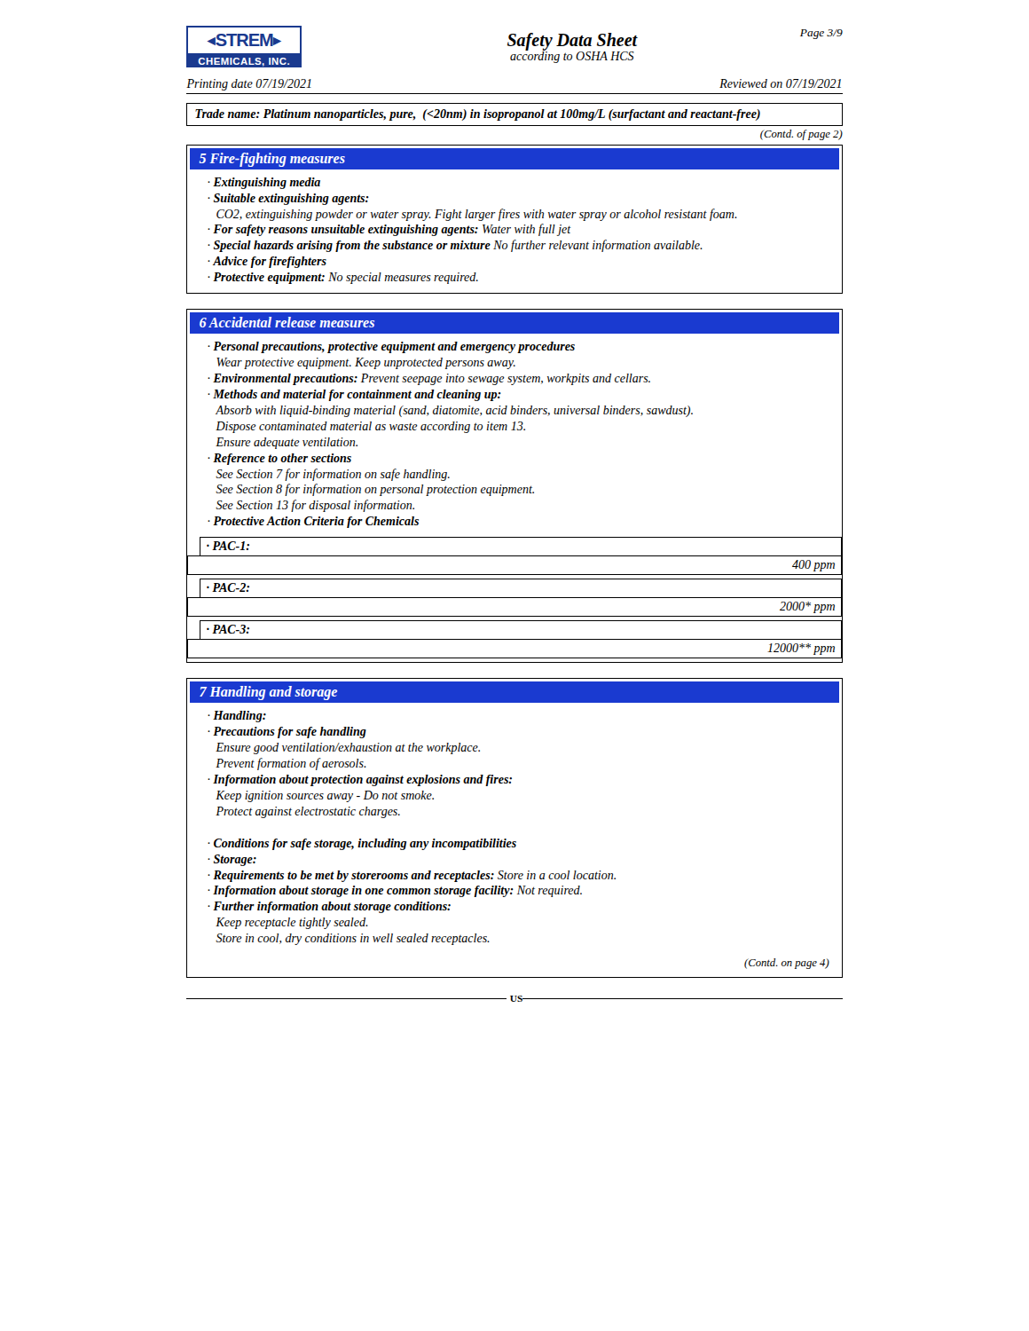◂ STREM ▸
CHEMICALS, INC.
Safety Data Sheet
according to OSHA HCS
Page 3/9
Printing date 07/19/2021 Reviewed on 07/19/2021
Trade name: Platinum nanoparticles, pure, (<20nm) in isopropanol at 100mg/L (surfactant and reactant-free)
(Contd. of page 2)
5 Fire-fighting measures
· Extinguishing media
· Suitable extinguishing agents:
CO2, extinguishing powder or water spray. Fight larger fires with water spray or alcohol resistant foam.
· For safety reasons unsuitable extinguishing agents: Water with full jet
· Special hazards arising from the substance or mixture No further relevant information available.
· Advice for firefighters
· Protective equipment: No special measures required.
6 Accidental release measures
· Personal precautions, protective equipment and emergency procedures
Wear protective equipment. Keep unprotected persons away.
· Environmental precautions: Prevent seepage into sewage system, workpits and cellars.
· Methods and material for containment and cleaning up:
Absorb with liquid-binding material (sand, diatomite, acid binders, universal binders, sawdust).
Dispose contaminated material as waste according to item 13.
Ensure adequate ventilation.
· Reference to other sections
See Section 7 for information on safe handling.
See Section 8 for information on personal protection equipment.
See Section 13 for disposal information.
· Protective Action Criteria for Chemicals
· PAC-1:
400 ppm
· PAC-2:
2000* ppm
· PAC-3:
12000** ppm
7 Handling and storage
· Handling:
· Precautions for safe handling
Ensure good ventilation/exhaustion at the workplace.
Prevent formation of aerosols.
· Information about protection against explosions and fires:
Keep ignition sources away - Do not smoke.
Protect against electrostatic charges.
· Conditions for safe storage, including any incompatibilities
· Storage:
· Requirements to be met by storerooms and receptacles: Store in a cool location.
· Information about storage in one common storage facility: Not required.
· Further information about storage conditions:
Keep receptacle tightly sealed.
Store in cool, dry conditions in well sealed receptacles.
(Contd. on page 4)
US